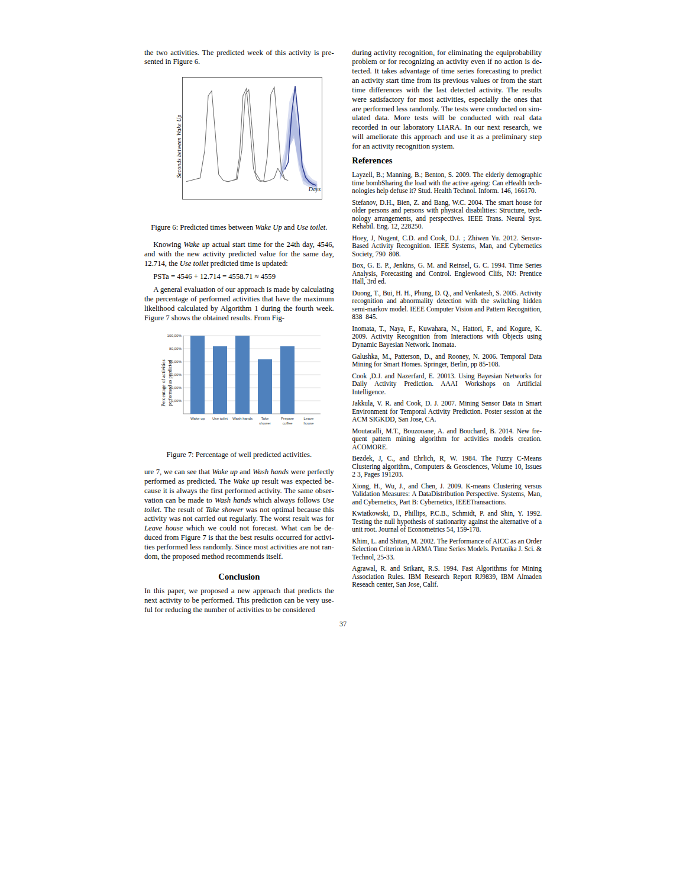the two activities. The predicted week of this activity is presented in Figure 6.
Seconds between Wake Up
and Use Toilet start time
120
100
80
60
40
20
0
1
2
3
4
5
Days
Figure 6: Predicted times between Wake Up and Use toilet.
Knowing Wake up actual start time for the 24th day, 4546, and with the new activity predicted value for the same day, 12.714, the Use toilet predicted time is updated:
PSTa = 4546 + 12.714 = 4558.71 ≈ 4559
A general evaluation of our approach is made by calculating the percentage of performed activities that have the maximum likelihood calculated by Algorithm 1 during the fourth week. Figure 7 shows the obtained results. From Fig-
Percentage of activities
performed as predicted
100,00% 80,00% 60,00% 40,00% 20,00% 0,00% Wake up Use toilet Wash hands Take shower Prepare coffee Leave house
Figure 7: Percentage of well predicted activities.
ure 7, we can see that Wake up and Wash hands were perfectly performed as predicted. The Wake up result was expected because it is always the first performed activity. The same observation can be made to Wash hands which always follows Use toilet. The result of Take shower was not optimal because this activity was not carried out regularly. The worst result was for Leave house which we could not forecast. What can be deduced from Figure 7 is that the best results occurred for activities performed less randomly. Since most activities are not random, the proposed method recommends itself.
Conclusion
In this paper, we proposed a new approach that predicts the next activity to be performed. This prediction can be very useful for reducing the number of activities to be considered
during activity recognition, for eliminating the equiprobability problem or for recognizing an activity even if no action is detected. It takes advantage of time series forecasting to predict an activity start time from its previous values or from the start time differences with the last detected activity. The results were satisfactory for most activities, especially the ones that are performed less randomly. The tests were conducted on simulated data. More tests will be conducted with real data recorded in our laboratory LIARA. In our next research, we will ameliorate this approach and use it as a preliminary step for an activity recognition system.
References
Layzell, B.; Manning, B.; Benton, S. 2009. The elderly demographic time bombSharing the load with the active ageing: Can eHealth technologies help defuse it? Stud. Health Technol. Inform. 146, 166170.
Stefanov, D.H., Bien, Z. and Bang, W.C. 2004. The smart house for older persons and persons with physical disabilities: Structure, technology arrangements, and perspectives. IEEE Trans. Neural Syst. Rehabil. Eng. 12, 228250.
Hoey, J, Nugent, C.D. and Cook, D.J. ; Zhiwen Yu. 2012. Sensor-Based Activity Recognition. IEEE Systems, Man, and Cybernetics Society, 790 808.
Box, G. E. P., Jenkins, G. M. and Reinsel, G. C. 1994. Time Series Analysis, Forecasting and Control. Englewood Clifs, NJ: Prentice Hall, 3rd ed.
Duong, T., Bui, H. H., Phung, D. Q., and Venkatesh, S. 2005. Activity recognition and abnormality detection with the switching hidden semi-markov model. IEEE Computer Vision and Pattern Recognition, 838 845.
Inomata, T., Naya, F., Kuwahara, N., Hattori, F., and Kogure, K. 2009. Activity Recognition from Interactions with Objects using Dynamic Bayesian Network. Inomata.
Galushka, M., Patterson, D., and Rooney, N. 2006. Temporal Data Mining for Smart Homes. Springer, Berlin, pp 85-108.
Cook ,D.J. and Nazerfard, E. 20013. Using Bayesian Networks for Daily Activity Prediction. AAAI Workshops on Artificial Intelligence.
Jakkula, V. R. and Cook, D. J. 2007. Mining Sensor Data in Smart Environment for Temporal Activity Prediction. Poster session at the ACM SIGKDD, San Jose, CA.
Moutacalli, M.T., Bouzouane, A. and Bouchard, B. 2014. New frequent pattern mining algorithm for activities models creation. ACOMORE.
Bezdek, J, C., and Ehrlich, R, W. 1984. The Fuzzy C-Means Clustering algorithm., Computers & Geosciences, Volume 10, Issues 2 3, Pages 191203.
Xiong, H., Wu, J., and Chen, J. 2009. K-means Clustering versus Validation Measures: A DataDistribution Perspective. Systems, Man, and Cybernetics, Part B: Cybernetics, IEEETransactions.
Kwiatkowski, D., Phillips, P.C.B., Schmidt, P. and Shin, Y. 1992. Testing the null hypothesis of stationarity against the alternative of a unit root. Journal of Econometrics 54, 159-178.
Khim, L. and Shitan, M. 2002. The Performance of AICC as an Order Selection Criterion in ARMA Time Series Models. Pertanika J. Sci. & Technol, 25-33.
Agrawal, R. and Srikant, R.S. 1994. Fast Algorithms for Mining Association Rules. IBM Research Report RJ9839, IBM Almaden Reseach center, San Jose, Calif.
37